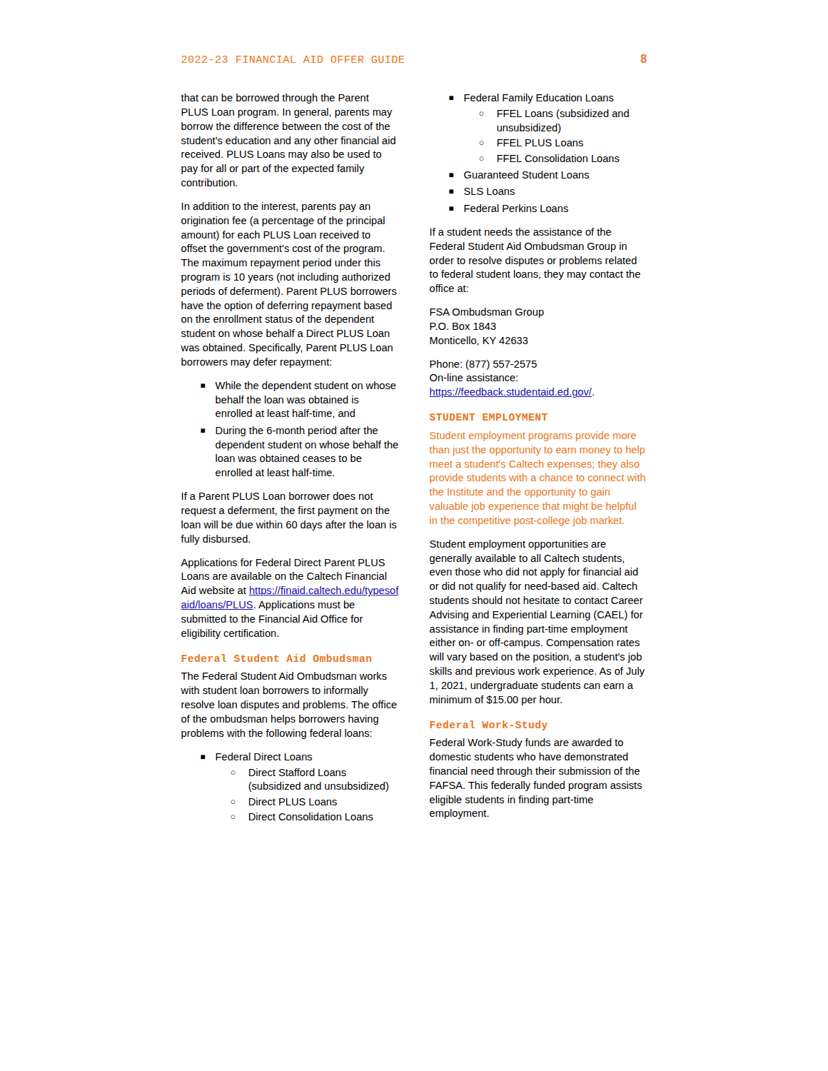2022-23 Financial Aid Offer Guide 8
that can be borrowed through the Parent PLUS Loan program. In general, parents may borrow the difference between the cost of the student's education and any other financial aid received. PLUS Loans may also be used to pay for all or part of the expected family contribution.
In addition to the interest, parents pay an origination fee (a percentage of the principal amount) for each PLUS Loan received to offset the government's cost of the program. The maximum repayment period under this program is 10 years (not including authorized periods of deferment). Parent PLUS borrowers have the option of deferring repayment based on the enrollment status of the dependent student on whose behalf a Direct PLUS Loan was obtained. Specifically, Parent PLUS Loan borrowers may defer repayment:
While the dependent student on whose behalf the loan was obtained is enrolled at least half-time, and
During the 6-month period after the dependent student on whose behalf the loan was obtained ceases to be enrolled at least half-time.
If a Parent PLUS Loan borrower does not request a deferment, the first payment on the loan will be due within 60 days after the loan is fully disbursed.
Applications for Federal Direct Parent PLUS Loans are available on the Caltech Financial Aid website at https://finaid.caltech.edu/typesofaid/loans/PLUS. Applications must be submitted to the Financial Aid Office for eligibility certification.
Federal Student Aid Ombudsman
The Federal Student Aid Ombudsman works with student loan borrowers to informally resolve loan disputes and problems. The office of the ombudsman helps borrowers having problems with the following federal loans:
Federal Direct Loans
Direct Stafford Loans (subsidized and unsubsidized)
Direct PLUS Loans
Direct Consolidation Loans
Federal Family Education Loans
FFEL Loans (subsidized and unsubsidized)
FFEL PLUS Loans
FFEL Consolidation Loans
Guaranteed Student Loans
SLS Loans
Federal Perkins Loans
If a student needs the assistance of the Federal Student Aid Ombudsman Group in order to resolve disputes or problems related to federal student loans, they may contact the office at:
FSA Ombudsman Group
P.O. Box 1843
Monticello, KY 42633
Phone: (877) 557-2575
On-line assistance:
https://feedback.studentaid.ed.gov/.
Student Employment
Student employment programs provide more than just the opportunity to earn money to help meet a student's Caltech expenses; they also provide students with a chance to connect with the Institute and the opportunity to gain valuable job experience that might be helpful in the competitive post-college job market.
Student employment opportunities are generally available to all Caltech students, even those who did not apply for financial aid or did not qualify for need-based aid. Caltech students should not hesitate to contact Career Advising and Experiential Learning (CAEL) for assistance in finding part-time employment either on- or off-campus. Compensation rates will vary based on the position, a student's job skills and previous work experience. As of July 1, 2021, undergraduate students can earn a minimum of $15.00 per hour.
Federal Work-Study
Federal Work-Study funds are awarded to domestic students who have demonstrated financial need through their submission of the FAFSA. This federally funded program assists eligible students in finding part-time employment.